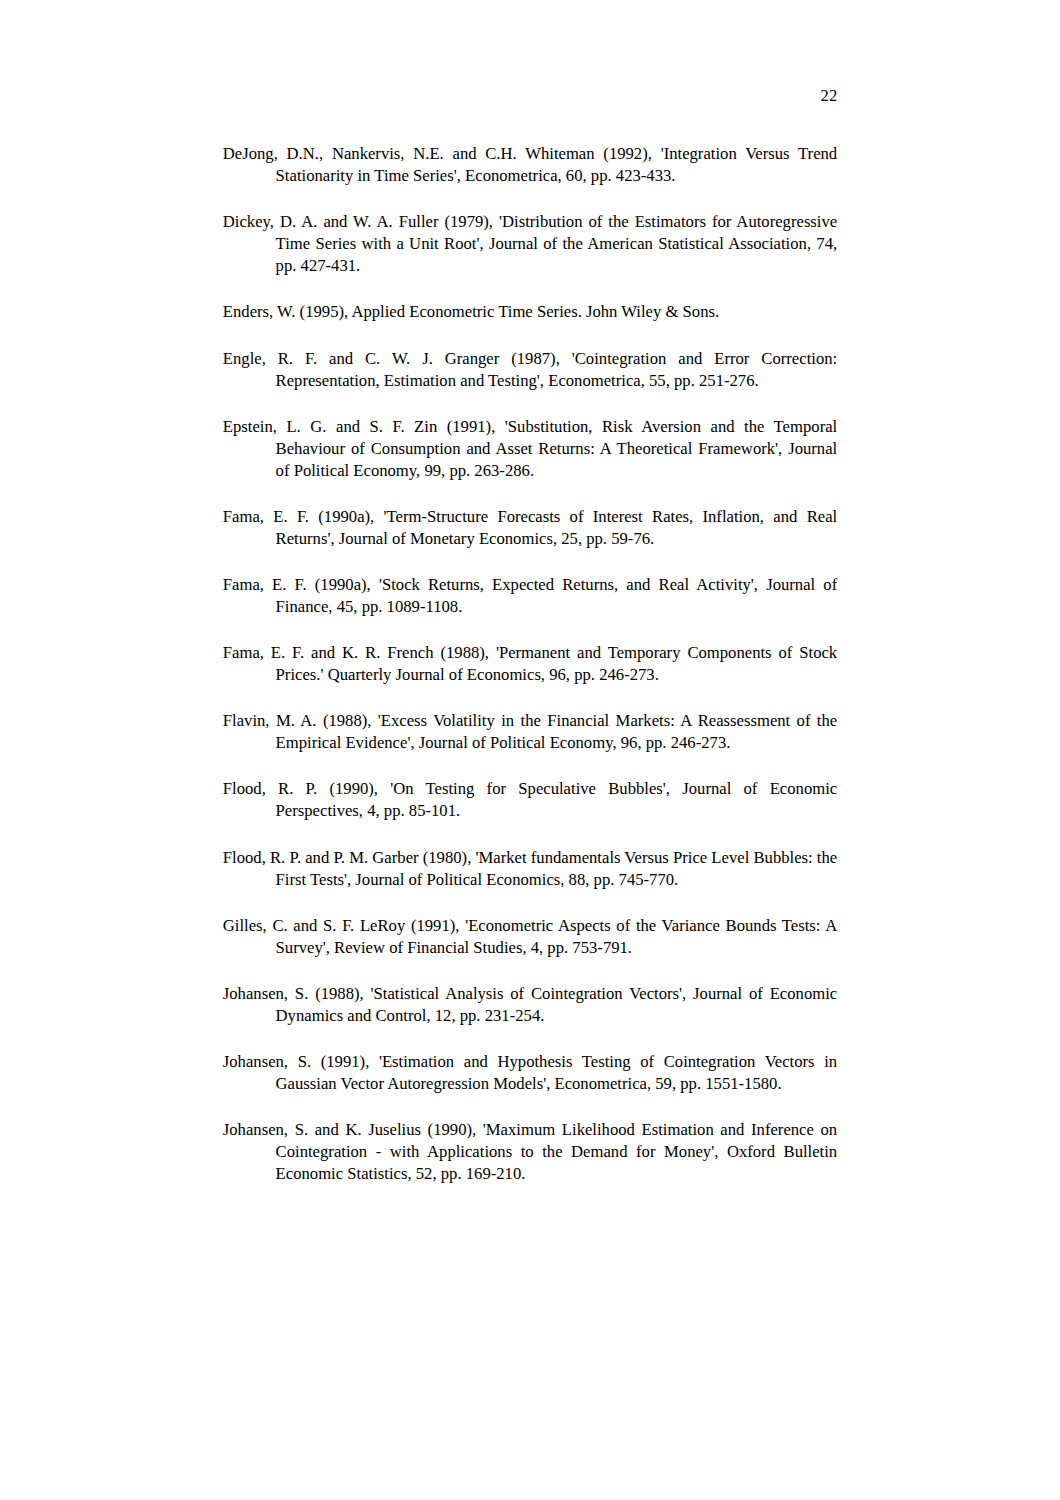22
DeJong, D.N., Nankervis, N.E. and C.H. Whiteman (1992), 'Integration Versus Trend Stationarity in Time Series', Econometrica, 60, pp. 423-433.
Dickey, D. A. and W. A. Fuller (1979), 'Distribution of the Estimators for Autoregressive Time Series with a Unit Root', Journal of the American Statistical Association, 74, pp. 427-431.
Enders, W. (1995), Applied Econometric Time Series. John Wiley & Sons.
Engle, R. F. and C. W. J. Granger (1987), 'Cointegration and Error Correction: Representation, Estimation and Testing', Econometrica, 55, pp. 251-276.
Epstein, L. G. and S. F. Zin (1991), 'Substitution, Risk Aversion and the Temporal Behaviour of Consumption and Asset Returns: A Theoretical Framework', Journal of Political Economy, 99, pp. 263-286.
Fama, E. F. (1990a), 'Term-Structure Forecasts of Interest Rates, Inflation, and Real Returns', Journal of Monetary Economics, 25, pp. 59-76.
Fama, E. F. (1990a), 'Stock Returns, Expected Returns, and Real Activity', Journal of Finance, 45, pp. 1089-1108.
Fama, E. F. and K. R. French (1988), 'Permanent and Temporary Components of Stock Prices.' Quarterly Journal of Economics, 96, pp. 246-273.
Flavin, M. A. (1988), 'Excess Volatility in the Financial Markets: A Reassessment of the Empirical Evidence', Journal of Political Economy, 96, pp. 246-273.
Flood, R. P. (1990), 'On Testing for Speculative Bubbles', Journal of Economic Perspectives, 4, pp. 85-101.
Flood, R. P. and P. M. Garber (1980), 'Market fundamentals Versus Price Level Bubbles: the First Tests', Journal of Political Economics, 88, pp. 745-770.
Gilles, C. and S. F. LeRoy (1991), 'Econometric Aspects of the Variance Bounds Tests: A Survey', Review of Financial Studies, 4, pp. 753-791.
Johansen, S. (1988), 'Statistical Analysis of Cointegration Vectors', Journal of Economic Dynamics and Control, 12, pp. 231-254.
Johansen, S. (1991), 'Estimation and Hypothesis Testing of Cointegration Vectors in Gaussian Vector Autoregression Models', Econometrica, 59, pp. 1551-1580.
Johansen, S. and K. Juselius (1990), 'Maximum Likelihood Estimation and Inference on Cointegration - with Applications to the Demand for Money', Oxford Bulletin Economic Statistics, 52, pp. 169-210.